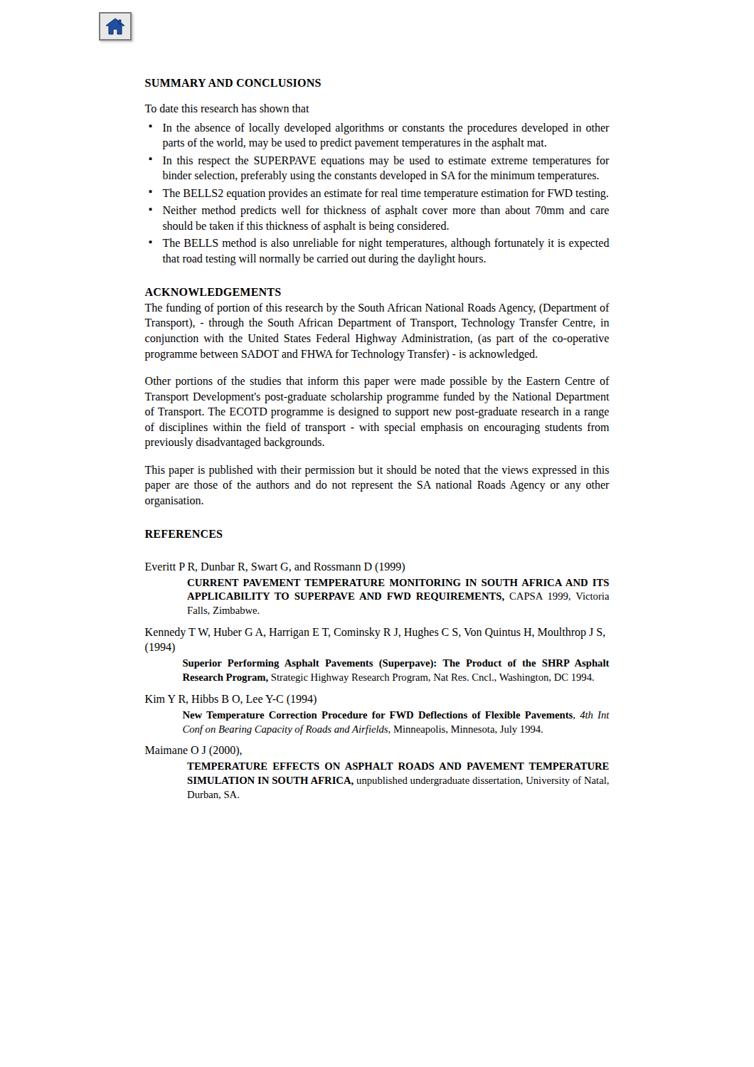SUMMARY AND CONCLUSIONS
To date this research has shown that
In the absence of locally developed algorithms or constants the procedures developed in other parts of the world, may be used to predict pavement temperatures in the asphalt mat.
In this respect the SUPERPAVE equations may be used to estimate extreme temperatures for binder selection, preferably using the constants developed in SA for the minimum temperatures.
The BELLS2 equation provides an estimate for real time temperature estimation for FWD testing.
Neither method predicts well for thickness of asphalt cover more than about 70mm and care should be taken if this thickness of asphalt is being considered.
The BELLS method is also unreliable for night temperatures, although fortunately it is expected that road testing will normally be carried out during the daylight hours.
ACKNOWLEDGEMENTS
The funding of portion of this research by the South African National Roads Agency, (Department of Transport), - through the South African Department of Transport, Technology Transfer Centre, in conjunction with the United States Federal Highway Administration, (as part of the co-operative programme between SADOT and FHWA for Technology Transfer) - is acknowledged.
Other portions of the studies that inform this paper were made possible by the Eastern Centre of Transport Development's post-graduate scholarship programme funded by the National Department of Transport. The ECOTD programme is designed to support new post-graduate research in a range of disciplines within the field of transport - with special emphasis on encouraging students from previously disadvantaged backgrounds.
This paper is published with their permission but it should be noted that the views expressed in this paper are those of the authors and do not represent the SA national Roads Agency or any other organisation.
REFERENCES
Everitt P R, Dunbar R, Swart G, and Rossmann D (1999)
CURRENT PAVEMENT TEMPERATURE MONITORING IN SOUTH AFRICA AND ITS APPLICABILITY TO SUPERPAVE AND FWD REQUIREMENTS, CAPSA 1999, Victoria Falls, Zimbabwe.
Kennedy T W, Huber G A, Harrigan E T, Cominsky R J, Hughes C S, Von Quintus H, Moulthrop J S, (1994)
Superior Performing Asphalt Pavements (Superpave): The Product of the SHRP Asphalt Research Program, Strategic Highway Research Program, Nat Res. Cncl., Washington, DC 1994.
Kim Y R, Hibbs B O, Lee Y-C (1994)
New Temperature Correction Procedure for FWD Deflections of Flexible Pavements, 4th Int Conf on Bearing Capacity of Roads and Airfields, Minneapolis, Minnesota, July 1994.
Maimane O J (2000),
TEMPERATURE EFFECTS ON ASPHALT ROADS AND PAVEMENT TEMPERATURE SIMULATION IN SOUTH AFRICA, unpublished undergraduate dissertation, University of Natal, Durban, SA.